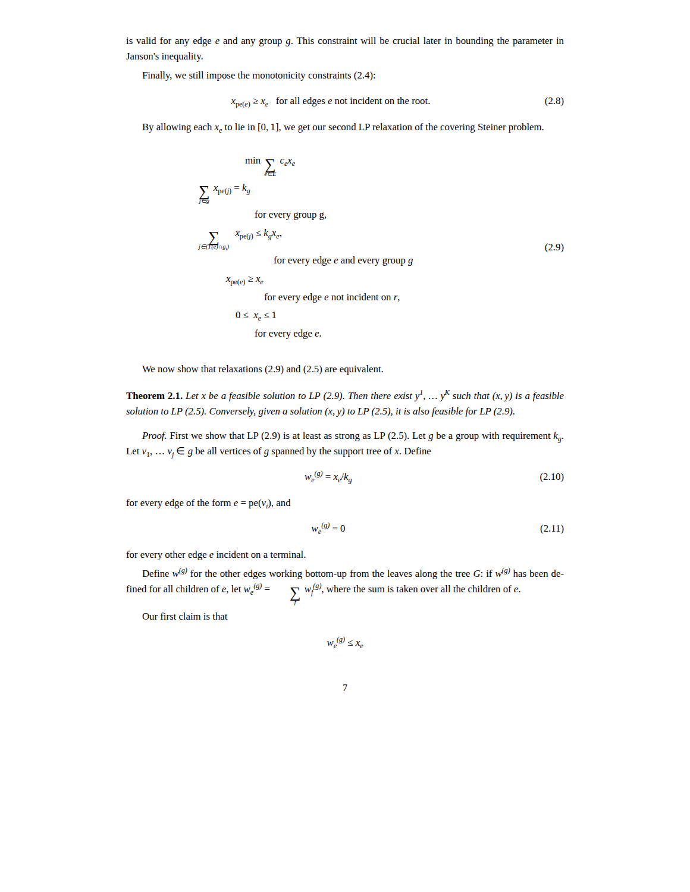is valid for any edge e and any group g. This constraint will be crucial later in bounding the parameter in Janson's inequality.
Finally, we still impose the monotonicity constraints (2.4):
xpe(e) ≥ xe for all edges e not incident on the root.
(2.8)
By allowing each xe to lie in [0, 1], we get our second LP relaxation of the covering Steiner problem.
min ∑e∈E cexe ∑j∈g xpe(j) = kg for every group g, ∑j∈(T(e)∩gi) xpe(j) ≤ kgxe, for every edge e and every group g xpe(e) ≥ xe for every edge e not incident on r, 0 ≤ xe ≤ 1 for every edge e.
(2.9)
We now show that relaxations (2.9) and (2.5) are equivalent.
Theorem 2.1. Let x be a feasible solution to LP (2.9). Then there exist y1, … yK such that (x, y) is a feasible solution to LP (2.5). Conversely, given a solution (x, y) to LP (2.5), it is also feasible for LP (2.9).
Proof. First we show that LP (2.9) is at least as strong as LP (2.5). Let g be a group with requirement kg. Let v1, … vj ∈ g be all vertices of g spanned by the support tree of x. Define
we(g) = xe/kg
(2.10)
for every edge of the form e = pe(vi), and
we(g) = 0
(2.11)
for every other edge e incident on a terminal.
Define w(g) for the other edges working bottom-up from the leaves along the tree G: if w(g) has been defined for all children of e, let we(g) = ∑f wf(g), where the sum is taken over all the children of e.
Our first claim is that
we(g) ≤ xe
7